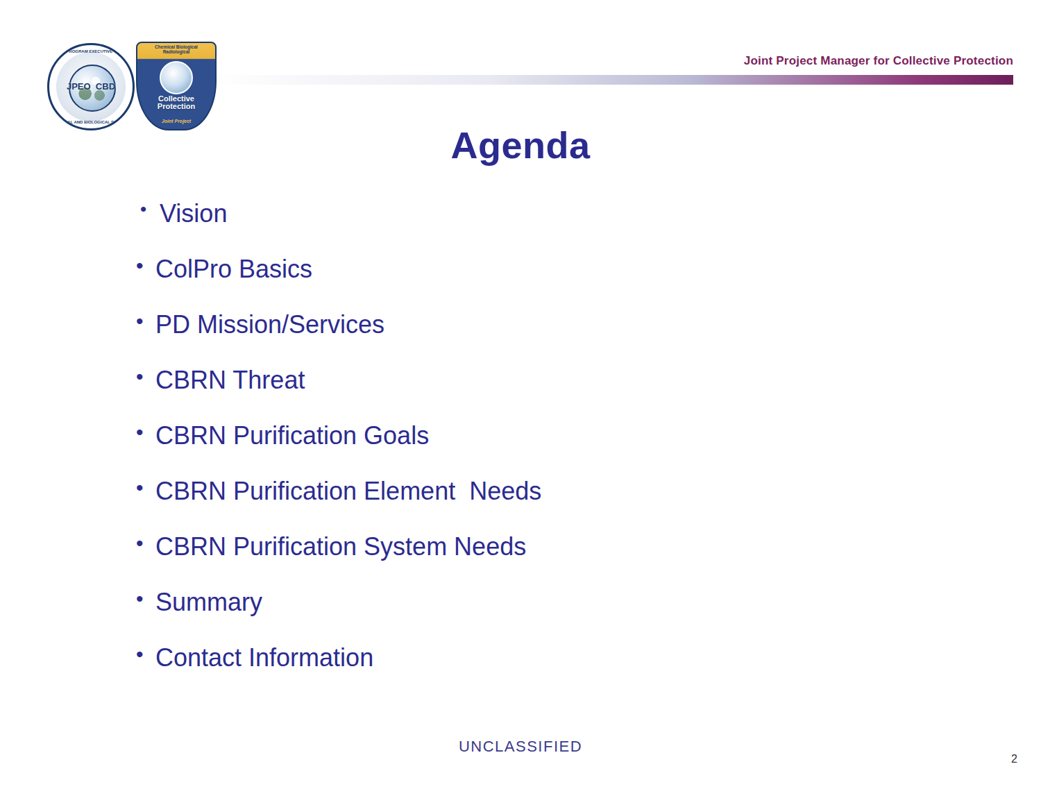Joint Project Manager for Collective Protection
JOINT PROGRAM EXECUTIVE OFFICE CHEMICAL AND BIOLOGICAL DEFENSE
JPEO CBD
Chemical Biological
Radiological
Collective
Protection
Joint Project
Agenda
Vision
ColPro Basics
PD Mission/Services
CBRN Threat
CBRN Purification Goals
CBRN Purification Element Needs
CBRN Purification System Needs
Summary
Contact Information
UNCLASSIFIED
2